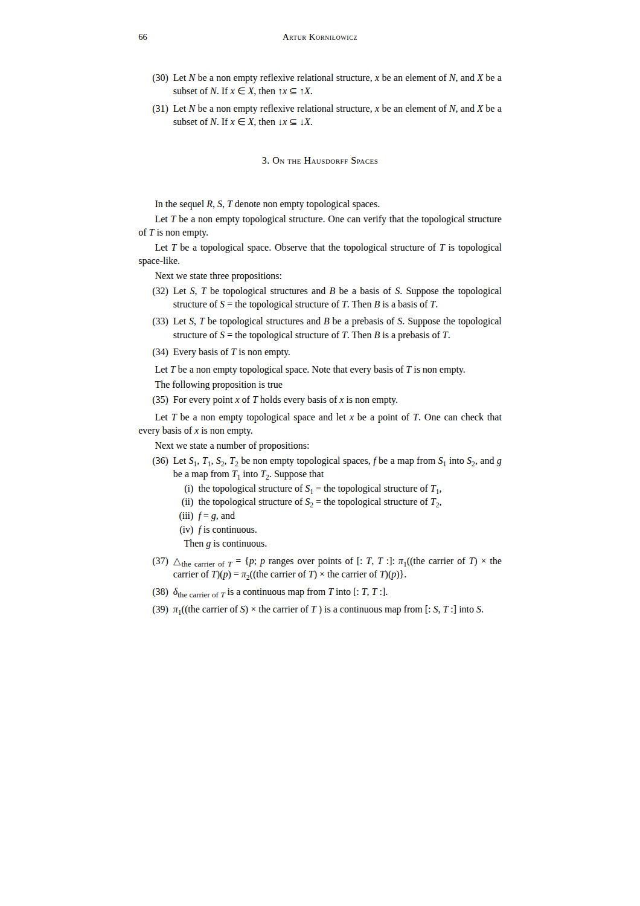66
Artur Korniłowicz
(30) Let N be a non empty reflexive relational structure, x be an element of N, and X be a subset of N. If x ∈ X, then x ⊆ X.
(31) Let N be a non empty reflexive relational structure, x be an element of N, and X be a subset of N. If x ∈ X, then x ⊆ X.
3. On the Hausdorff Spaces
In the sequel R, S, T denote non empty topological spaces.
Let T be a non empty topological structure. One can verify that the topological structure of T is non empty.
Let T be a topological space. Observe that the topological structure of T is topological space-like.
Next we state three propositions:
(32) Let S, T be topological structures and B be a basis of S. Suppose the topological structure of S = the topological structure of T. Then B is a basis of T.
(33) Let S, T be topological structures and B be a prebasis of S. Suppose the topological structure of S = the topological structure of T. Then B is a prebasis of T.
(34) Every basis of T is non empty.
Let T be a non empty topological space. Note that every basis of T is non empty.
The following proposition is true
(35) For every point x of T holds every basis of x is non empty.
Let T be a non empty topological space and let x be a point of T. One can check that every basis of x is non empty.
Next we state a number of propositions:
(36) Let S1, T1, S2, T2 be non empty topological spaces, f be a map from S1 into S2, and g be a map from T1 into T2. Suppose that
(i) the topological structure of S1 = the topological structure of T1,
(ii) the topological structure of S2 = the topological structure of T2,
(iii) f = g, and
(iv) f is continuous.
Then g is continuous.
(37)△the carrier of T = {p; p ranges over points of [: T, T :]: π1((the carrier of T) × the carrier of T)(p) = π2((the carrier of T) × the carrier of T)(p)}.
(38) δthe carrier of T is a continuous map from T into [: T, T :].
(39) π1((the carrier of S) × the carrier of T ) is a continuous map from [: S, T :] into S.